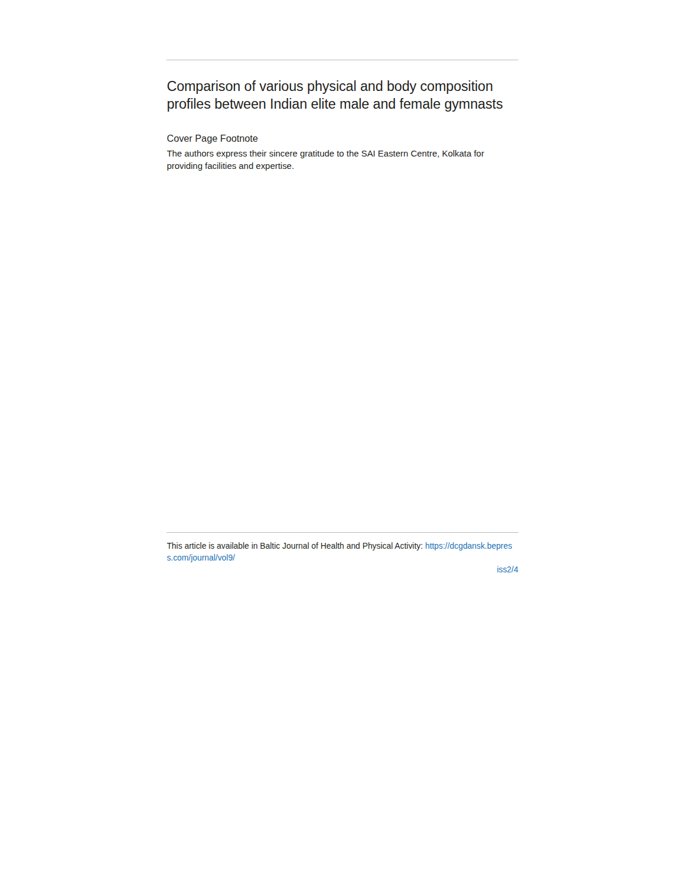Comparison of various physical and body composition profiles between Indian elite male and female gymnasts
Cover Page Footnote
The authors express their sincere gratitude to the SAI Eastern Centre, Kolkata for providing facilities and expertise.
This article is available in Baltic Journal of Health and Physical Activity: https://dcgdansk.bepress.com/journal/vol9/iss2/4